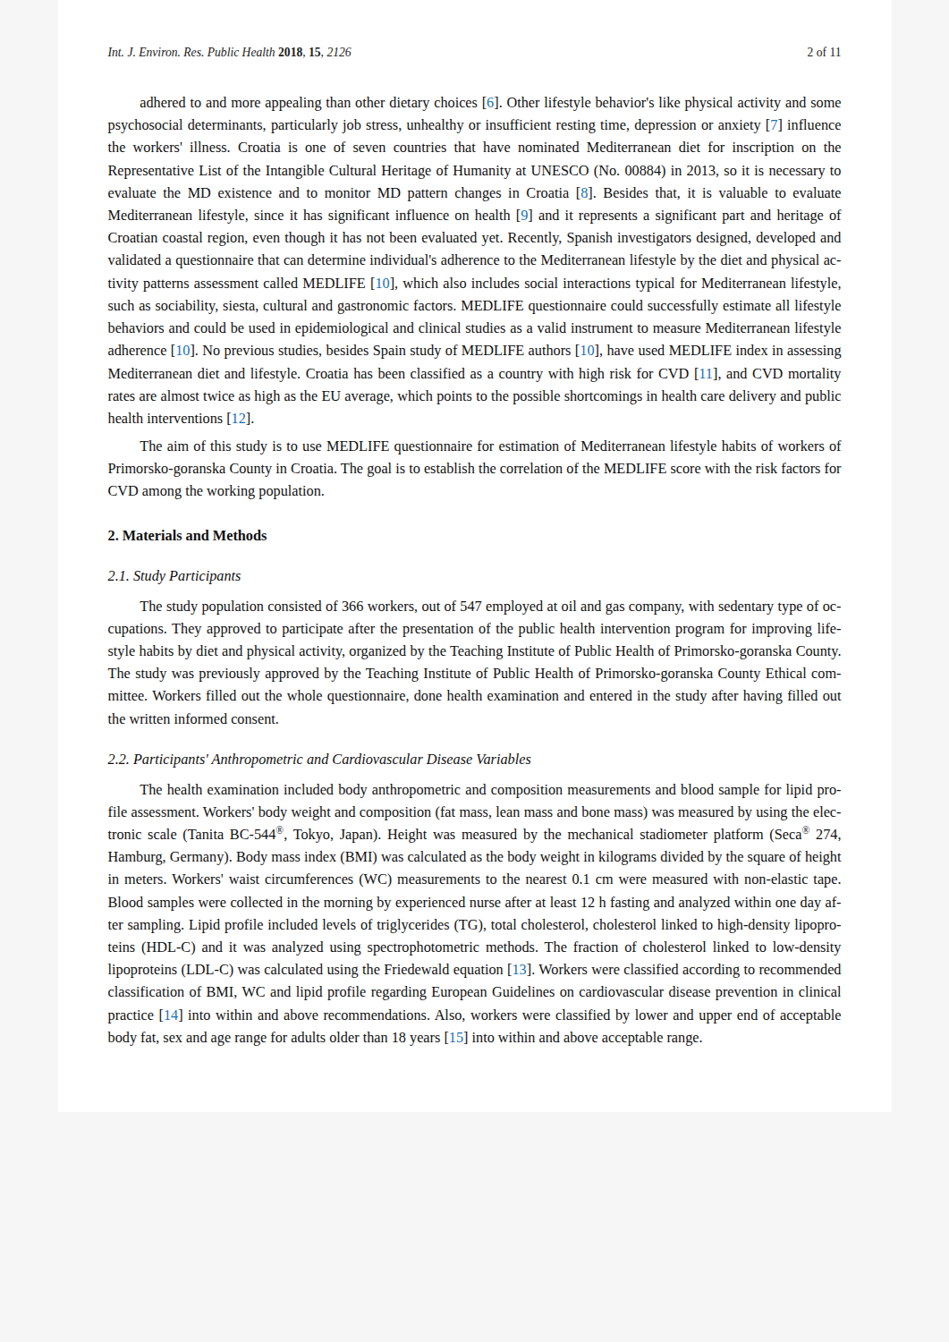Int. J. Environ. Res. Public Health 2018, 15, 2126 2 of 11
adhered to and more appealing than other dietary choices [6]. Other lifestyle behavior's like physical activity and some psychosocial determinants, particularly job stress, unhealthy or insufficient resting time, depression or anxiety [7] influence the workers' illness. Croatia is one of seven countries that have nominated Mediterranean diet for inscription on the Representative List of the Intangible Cultural Heritage of Humanity at UNESCO (No. 00884) in 2013, so it is necessary to evaluate the MD existence and to monitor MD pattern changes in Croatia [8]. Besides that, it is valuable to evaluate Mediterranean lifestyle, since it has significant influence on health [9] and it represents a significant part and heritage of Croatian coastal region, even though it has not been evaluated yet. Recently, Spanish investigators designed, developed and validated a questionnaire that can determine individual's adherence to the Mediterranean lifestyle by the diet and physical activity patterns assessment called MEDLIFE [10], which also includes social interactions typical for Mediterranean lifestyle, such as sociability, siesta, cultural and gastronomic factors. MEDLIFE questionnaire could successfully estimate all lifestyle behaviors and could be used in epidemiological and clinical studies as a valid instrument to measure Mediterranean lifestyle adherence [10]. No previous studies, besides Spain study of MEDLIFE authors [10], have used MEDLIFE index in assessing Mediterranean diet and lifestyle. Croatia has been classified as a country with high risk for CVD [11], and CVD mortality rates are almost twice as high as the EU average, which points to the possible shortcomings in health care delivery and public health interventions [12].
The aim of this study is to use MEDLIFE questionnaire for estimation of Mediterranean lifestyle habits of workers of Primorsko-goranska County in Croatia. The goal is to establish the correlation of the MEDLIFE score with the risk factors for CVD among the working population.
2. Materials and Methods
2.1. Study Participants
The study population consisted of 366 workers, out of 547 employed at oil and gas company, with sedentary type of occupations. They approved to participate after the presentation of the public health intervention program for improving lifestyle habits by diet and physical activity, organized by the Teaching Institute of Public Health of Primorsko-goranska County. The study was previously approved by the Teaching Institute of Public Health of Primorsko-goranska County Ethical committee. Workers filled out the whole questionnaire, done health examination and entered in the study after having filled out the written informed consent.
2.2. Participants' Anthropometric and Cardiovascular Disease Variables
The health examination included body anthropometric and composition measurements and blood sample for lipid profile assessment. Workers' body weight and composition (fat mass, lean mass and bone mass) was measured by using the electronic scale (Tanita BC-544®, Tokyo, Japan). Height was measured by the mechanical stadiometer platform (Seca® 274, Hamburg, Germany). Body mass index (BMI) was calculated as the body weight in kilograms divided by the square of height in meters. Workers' waist circumferences (WC) measurements to the nearest 0.1 cm were measured with non-elastic tape. Blood samples were collected in the morning by experienced nurse after at least 12 h fasting and analyzed within one day after sampling. Lipid profile included levels of triglycerides (TG), total cholesterol, cholesterol linked to high-density lipoproteins (HDL-C) and it was analyzed using spectrophotometric methods. The fraction of cholesterol linked to low-density lipoproteins (LDL-C) was calculated using the Friedewald equation [13]. Workers were classified according to recommended classification of BMI, WC and lipid profile regarding European Guidelines on cardiovascular disease prevention in clinical practice [14] into within and above recommendations. Also, workers were classified by lower and upper end of acceptable body fat, sex and age range for adults older than 18 years [15] into within and above acceptable range.